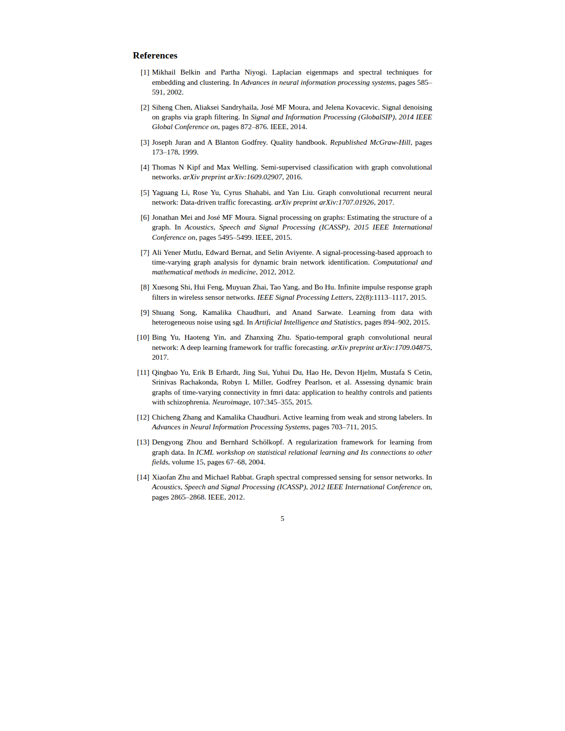References
[1] Mikhail Belkin and Partha Niyogi. Laplacian eigenmaps and spectral techniques for embedding and clustering. In Advances in neural information processing systems, pages 585–591, 2002.
[2] Siheng Chen, Aliaksei Sandryhaila, José MF Moura, and Jelena Kovacevic. Signal denoising on graphs via graph filtering. In Signal and Information Processing (GlobalSIP), 2014 IEEE Global Conference on, pages 872–876. IEEE, 2014.
[3] Joseph Juran and A Blanton Godfrey. Quality handbook. Republished McGraw-Hill, pages 173–178, 1999.
[4] Thomas N Kipf and Max Welling. Semi-supervised classification with graph convolutional networks. arXiv preprint arXiv:1609.02907, 2016.
[5] Yaguang Li, Rose Yu, Cyrus Shahabi, and Yan Liu. Graph convolutional recurrent neural network: Data-driven traffic forecasting. arXiv preprint arXiv:1707.01926, 2017.
[6] Jonathan Mei and José MF Moura. Signal processing on graphs: Estimating the structure of a graph. In Acoustics, Speech and Signal Processing (ICASSP), 2015 IEEE International Conference on, pages 5495–5499. IEEE, 2015.
[7] Ali Yener Mutlu, Edward Bernat, and Selin Aviyente. A signal-processing-based approach to time-varying graph analysis for dynamic brain network identification. Computational and mathematical methods in medicine, 2012, 2012.
[8] Xuesong Shi, Hui Feng, Muyuan Zhai, Tao Yang, and Bo Hu. Infinite impulse response graph filters in wireless sensor networks. IEEE Signal Processing Letters, 22(8):1113–1117, 2015.
[9] Shuang Song, Kamalika Chaudhuri, and Anand Sarwate. Learning from data with heterogeneous noise using sgd. In Artificial Intelligence and Statistics, pages 894–902, 2015.
[10] Bing Yu, Haoteng Yin, and Zhanxing Zhu. Spatio-temporal graph convolutional neural network: A deep learning framework for traffic forecasting. arXiv preprint arXiv:1709.04875, 2017.
[11] Qingbao Yu, Erik B Erhardt, Jing Sui, Yuhui Du, Hao He, Devon Hjelm, Mustafa S Cetin, Srinivas Rachakonda, Robyn L Miller, Godfrey Pearlson, et al. Assessing dynamic brain graphs of time-varying connectivity in fmri data: application to healthy controls and patients with schizophrenia. Neuroimage, 107:345–355, 2015.
[12] Chicheng Zhang and Kamalika Chaudhuri. Active learning from weak and strong labelers. In Advances in Neural Information Processing Systems, pages 703–711, 2015.
[13] Dengyong Zhou and Bernhard Schölkopf. A regularization framework for learning from graph data. In ICML workshop on statistical relational learning and Its connections to other fields, volume 15, pages 67–68, 2004.
[14] Xiaofan Zhu and Michael Rabbat. Graph spectral compressed sensing for sensor networks. In Acoustics, Speech and Signal Processing (ICASSP), 2012 IEEE International Conference on, pages 2865–2868. IEEE, 2012.
5